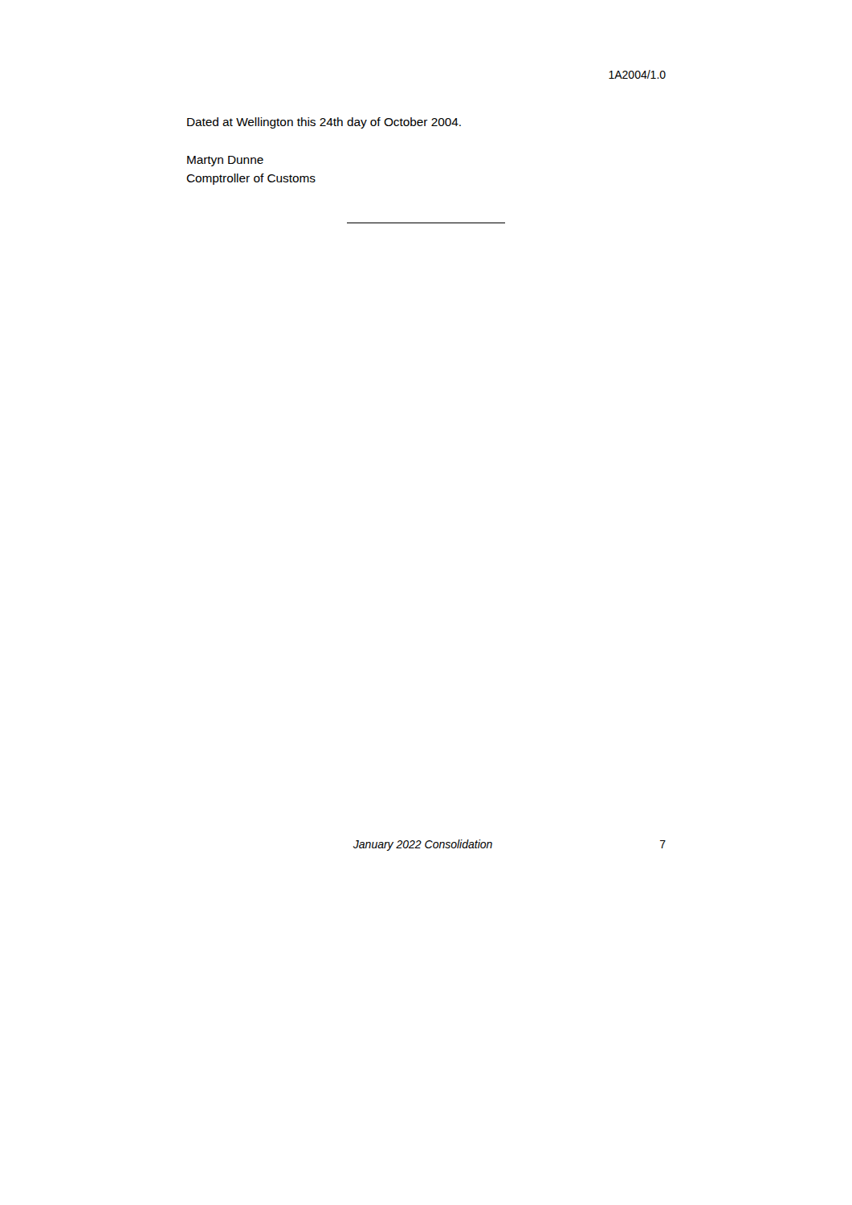1A2004/1.0
Dated at Wellington this 24th day of October 2004.
Martyn Dunne
Comptroller of Customs
January 2022 Consolidation
7